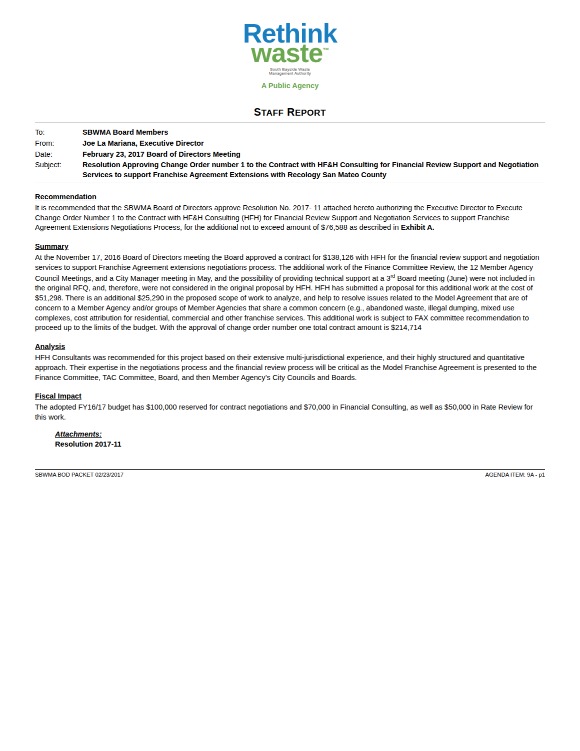Re think waste™ South Bayside Waste
Management Authority
A Public Agency
STAFF REPORT
| To: | SBWMA Board Members |
| From: | Joe La Mariana, Executive Director |
| Date: | February 23, 2017 Board of Directors Meeting |
| Subject: | Resolution Approving Change Order number 1 to the Contract with HF&H Consulting for Financial Review Support and Negotiation Services to support Franchise Agreement Extensions with Recology San Mateo County |
Recommendation
It is recommended that the SBWMA Board of Directors approve Resolution No. 2017- 11 attached hereto authorizing the Executive Director to Execute Change Order Number 1 to the Contract with HF&H Consulting (HFH) for Financial Review Support and Negotiation Services to support Franchise Agreement Extensions Negotiations Process, for the additional not to exceed amount of $76,588 as described in Exhibit A.
Summary
At the November 17, 2016 Board of Directors meeting the Board approved a contract for $138,126 with HFH for the financial review support and negotiation services to support Franchise Agreement extensions negotiations process. The additional work of the Finance Committee Review, the 12 Member Agency Council Meetings, and a City Manager meeting in May, and the possibility of providing technical support at a 3rd Board meeting (June) were not included in the original RFQ, and, therefore, were not considered in the original proposal by HFH. HFH has submitted a proposal for this additional work at the cost of $51,298. There is an additional $25,290 in the proposed scope of work to analyze, and help to resolve issues related to the Model Agreement that are of concern to a Member Agency and/or groups of Member Agencies that share a common concern (e.g., abandoned waste, illegal dumping, mixed use complexes, cost attribution for residential, commercial and other franchise services. This additional work is subject to FAX committee recommendation to proceed up to the limits of the budget. With the approval of change order number one total contract amount is $214,714
Analysis
HFH Consultants was recommended for this project based on their extensive multi-jurisdictional experience, and their highly structured and quantitative approach. Their expertise in the negotiations process and the financial review process will be critical as the Model Franchise Agreement is presented to the Finance Committee, TAC Committee, Board, and then Member Agency’s City Councils and Boards.
Fiscal Impact
The adopted FY16/17 budget has $100,000 reserved for contract negotiations and $70,000 in Financial Consulting, as well as $50,000 in Rate Review for this work.
Attachments:
Resolution 2017-11
SBWMA BOD PACKET 02/23/2017 AGENDA ITEM: 9A - p1